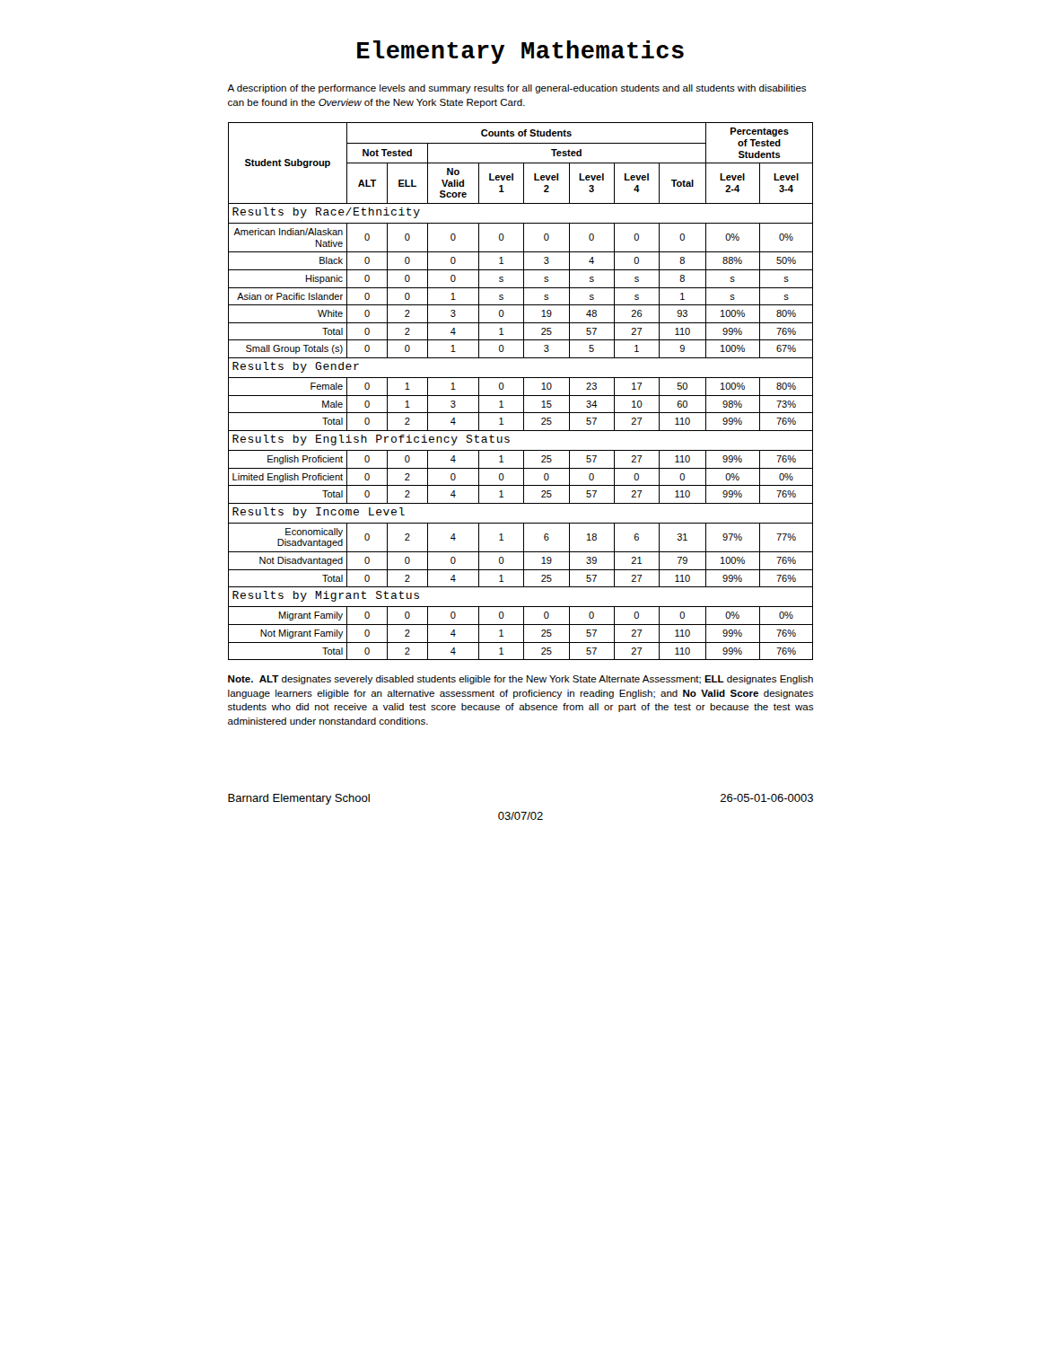Elementary Mathematics
A description of the performance levels and summary results for all general-education students and all students with disabilities can be found in the Overview of the New York State Report Card.
| Student Subgroup | Counts of Students | Percentages of Tested Students |
| --- | --- | --- |
| Not Tested | Tested |
| ALT | ELL | No Valid Score | Level 1 | Level 2 | Level 3 | Level 4 | Total | Level 2-4 | Level 3-4 |
| Results by Race/Ethnicity |
| American Indian/Alaskan Native | 0 | 0 | 0 | 0 | 0 | 0 | 0 | 0 | 0% | 0% |
| Black | 0 | 0 | 0 | 1 | 3 | 4 | 0 | 8 | 88% | 50% |
| Hispanic | 0 | 0 | 0 | s | s | s | s | 8 | s | s |
| Asian or Pacific Islander | 0 | 0 | 1 | s | s | s | s | 1 | s | s |
| White | 0 | 2 | 3 | 0 | 19 | 48 | 26 | 93 | 100% | 80% |
| Total | 0 | 2 | 4 | 1 | 25 | 57 | 27 | 110 | 99% | 76% |
| Small Group Totals (s) | 0 | 0 | 1 | 0 | 3 | 5 | 1 | 9 | 100% | 67% |
| Results by Gender |
| Female | 0 | 1 | 1 | 0 | 10 | 23 | 17 | 50 | 100% | 80% |
| Male | 0 | 1 | 3 | 1 | 15 | 34 | 10 | 60 | 98% | 73% |
| Total | 0 | 2 | 4 | 1 | 25 | 57 | 27 | 110 | 99% | 76% |
| Results by English Proficiency Status |
| English Proficient | 0 | 0 | 4 | 1 | 25 | 57 | 27 | 110 | 99% | 76% |
| Limited English Proficient | 0 | 2 | 0 | 0 | 0 | 0 | 0 | 0 | 0% | 0% |
| Total | 0 | 2 | 4 | 1 | 25 | 57 | 27 | 110 | 99% | 76% |
| Results by Income Level |
| Economically Disadvantaged | 0 | 2 | 4 | 1 | 6 | 18 | 6 | 31 | 97% | 77% |
| Not Disadvantaged | 0 | 0 | 0 | 0 | 19 | 39 | 21 | 79 | 100% | 76% |
| Total | 0 | 2 | 4 | 1 | 25 | 57 | 27 | 110 | 99% | 76% |
| Results by Migrant Status |
| Migrant Family | 0 | 0 | 0 | 0 | 0 | 0 | 0 | 0 | 0% | 0% |
| Not Migrant Family | 0 | 2 | 4 | 1 | 25 | 57 | 27 | 110 | 99% | 76% |
| Total | 0 | 2 | 4 | 1 | 25 | 57 | 27 | 110 | 99% | 76% |
Note. ALT designates severely disabled students eligible for the New York State Alternate Assessment; ELL designates English language learners eligible for an alternative assessment of proficiency in reading English; and No Valid Score designates students who did not receive a valid test score because of absence from all or part of the test or because the test was administered under nonstandard conditions.
Barnard Elementary School
26-05-01-06-0003
03/07/02